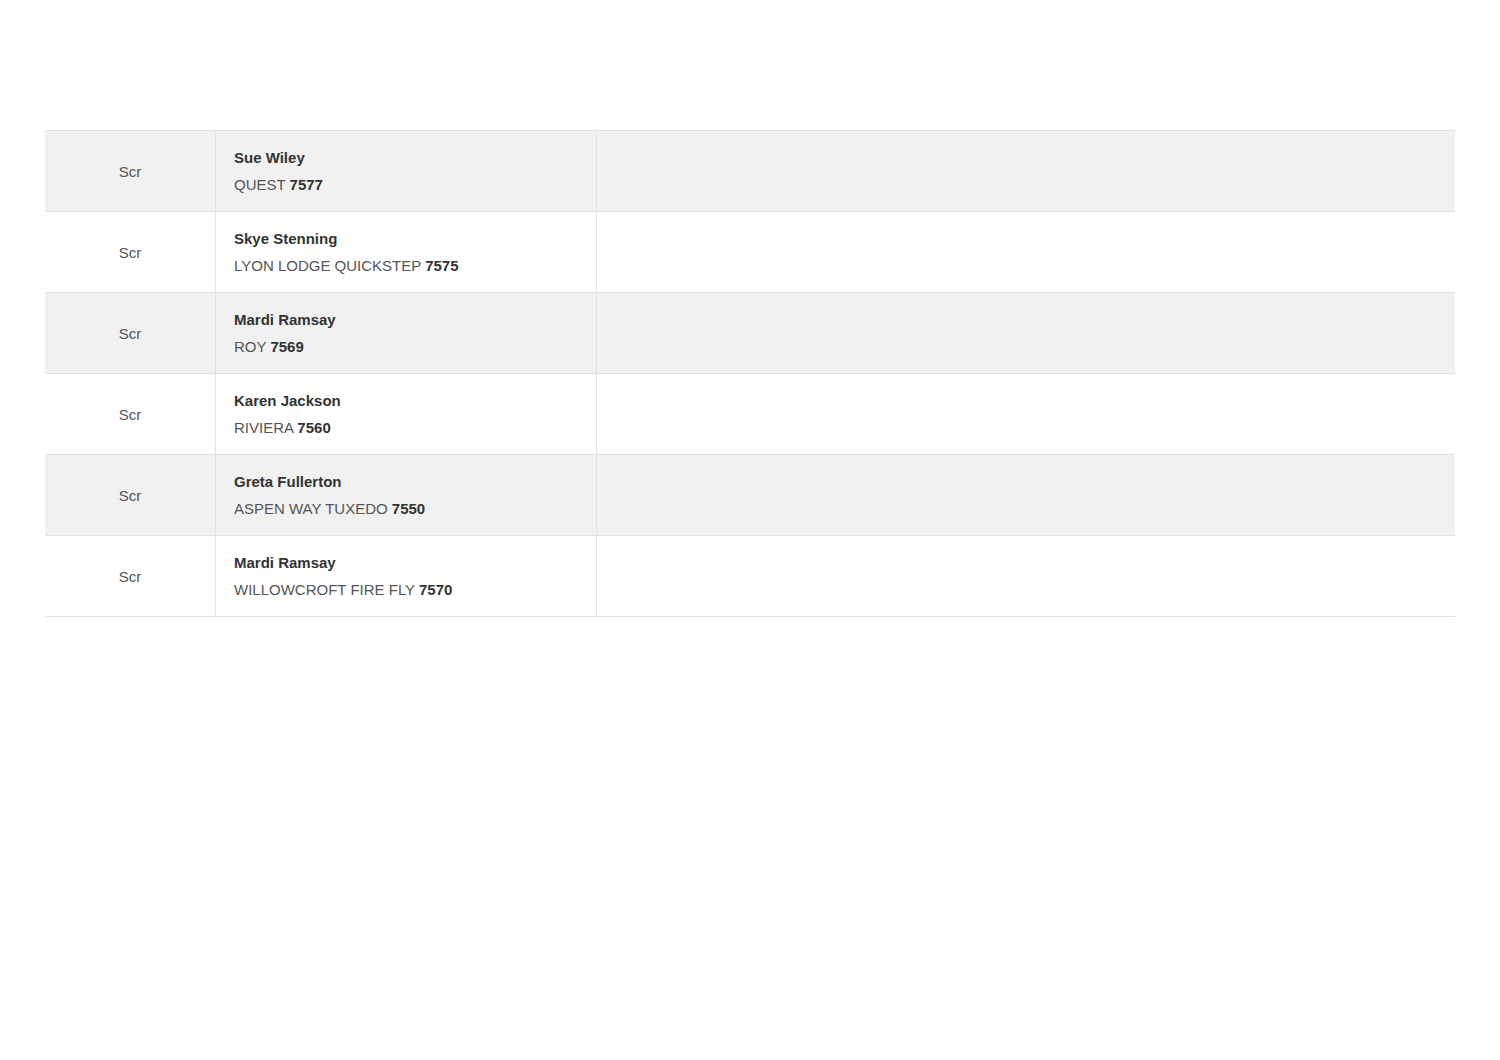| Scr | Sue Wiley QUEST 7577 | |
| Scr | Skye Stenning LYON LODGE QUICKSTEP 7575 | |
| Scr | Mardi Ramsay ROY 7569 | |
| Scr | Karen Jackson RIVIERA 7560 | |
| Scr | Greta Fullerton ASPEN WAY TUXEDO 7550 | |
| Scr | Mardi Ramsay WILLOWCROFT FIRE FLY 7570 | |